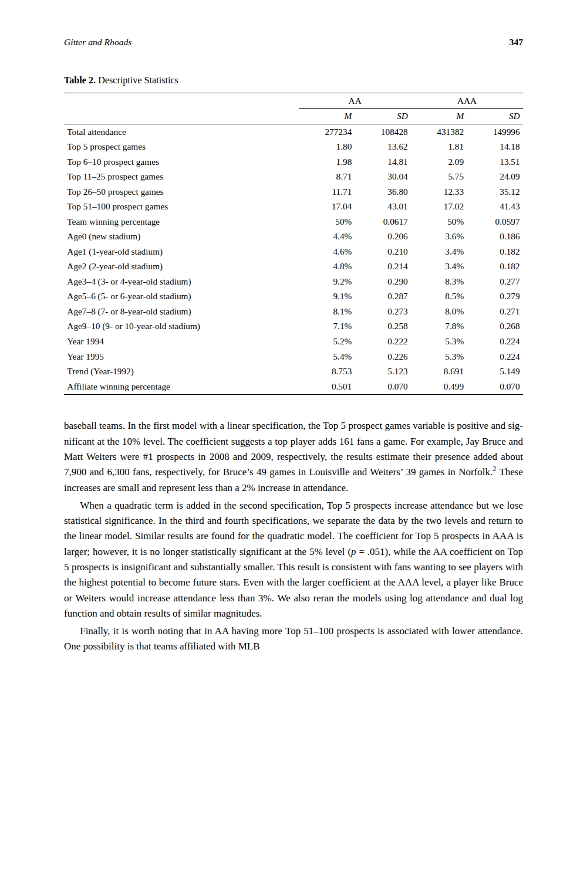Gitter and Rhoads 347
Table 2. Descriptive Statistics
| | AA | AAA |
| --- | --- | --- |
| | M | SD | M | SD |
| Total attendance | 277234 | 108428 | 431382 | 149996 |
| Top 5 prospect games | 1.80 | 13.62 | 1.81 | 14.18 |
| Top 6–10 prospect games | 1.98 | 14.81 | 2.09 | 13.51 |
| Top 11–25 prospect games | 8.71 | 30.04 | 5.75 | 24.09 |
| Top 26–50 prospect games | 11.71 | 36.80 | 12.33 | 35.12 |
| Top 51–100 prospect games | 17.04 | 43.01 | 17.02 | 41.43 |
| Team winning percentage | 50% | 0.0617 | 50% | 0.0597 |
| Age0 (new stadium) | 4.4% | 0.206 | 3.6% | 0.186 |
| Age1 (1-year-old stadium) | 4.6% | 0.210 | 3.4% | 0.182 |
| Age2 (2-year-old stadium) | 4.8% | 0.214 | 3.4% | 0.182 |
| Age3–4 (3- or 4-year-old stadium) | 9.2% | 0.290 | 8.3% | 0.277 |
| Age5–6 (5- or 6-year-old stadium) | 9.1% | 0.287 | 8.5% | 0.279 |
| Age7–8 (7- or 8-year-old stadium) | 8.1% | 0.273 | 8.0% | 0.271 |
| Age9–10 (9- or 10-year-old stadium) | 7.1% | 0.258 | 7.8% | 0.268 |
| Year 1994 | 5.2% | 0.222 | 5.3% | 0.224 |
| Year 1995 | 5.4% | 0.226 | 5.3% | 0.224 |
| Trend (Year-1992) | 8.753 | 5.123 | 8.691 | 5.149 |
| Affiliate winning percentage | 0.501 | 0.070 | 0.499 | 0.070 |
baseball teams. In the first model with a linear specification, the Top 5 prospect games variable is positive and significant at the 10% level. The coefficient suggests a top player adds 161 fans a game. For example, Jay Bruce and Matt Weiters were #1 prospects in 2008 and 2009, respectively, the results estimate their presence added about 7,900 and 6,300 fans, respectively, for Bruce’s 49 games in Louisville and Weiters’ 39 games in Norfolk.2 These increases are small and represent less than a 2% increase in attendance.
When a quadratic term is added in the second specification, Top 5 prospects increase attendance but we lose statistical significance. In the third and fourth specifications, we separate the data by the two levels and return to the linear model. Similar results are found for the quadratic model. The coefficient for Top 5 prospects in AAA is larger; however, it is no longer statistically significant at the 5% level (p = .051), while the AA coefficient on Top 5 prospects is insignificant and substantially smaller. This result is consistent with fans wanting to see players with the highest potential to become future stars. Even with the larger coefficient at the AAA level, a player like Bruce or Weiters would increase attendance less than 3%. We also reran the models using log attendance and dual log function and obtain results of similar magnitudes.
Finally, it is worth noting that in AA having more Top 51–100 prospects is associated with lower attendance. One possibility is that teams affiliated with MLB